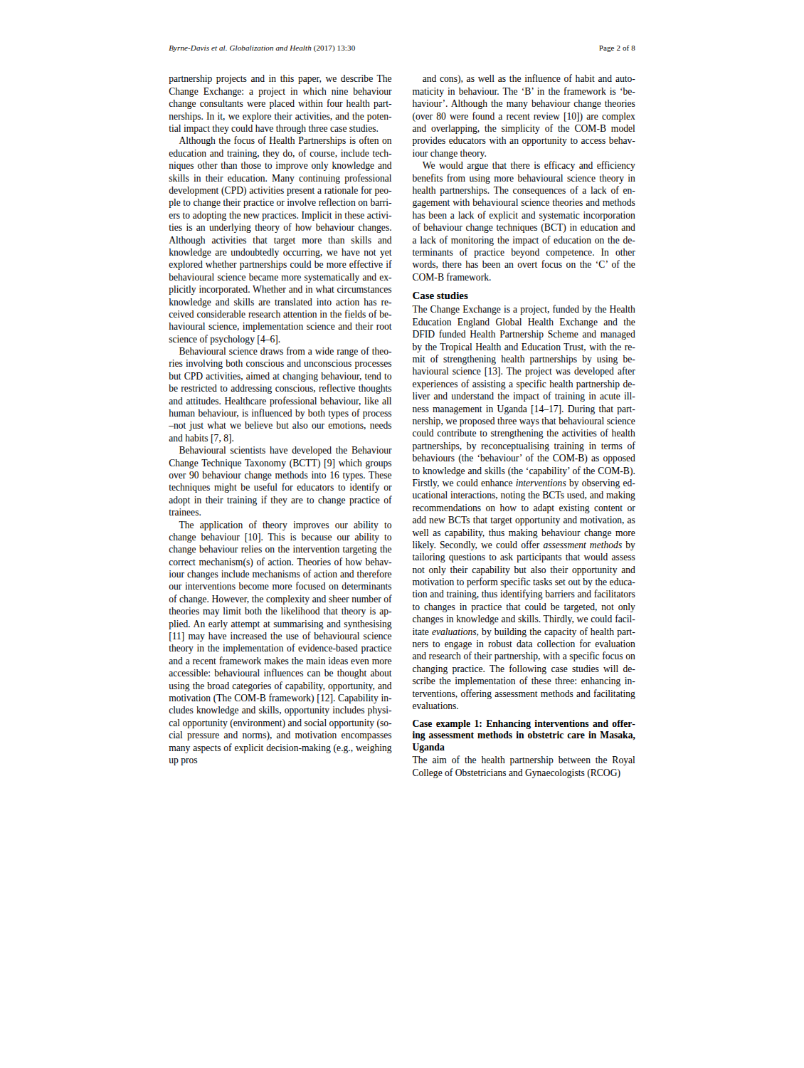Byrne-Davis et al. Globalization and Health (2017) 13:30
Page 2 of 8
partnership projects and in this paper, we describe The Change Exchange: a project in which nine behaviour change consultants were placed within four health partnerships. In it, we explore their activities, and the potential impact they could have through three case studies.
Although the focus of Health Partnerships is often on education and training, they do, of course, include techniques other than those to improve only knowledge and skills in their education. Many continuing professional development (CPD) activities present a rationale for people to change their practice or involve reflection on barriers to adopting the new practices. Implicit in these activities is an underlying theory of how behaviour changes. Although activities that target more than skills and knowledge are undoubtedly occurring, we have not yet explored whether partnerships could be more effective if behavioural science became more systematically and explicitly incorporated. Whether and in what circumstances knowledge and skills are translated into action has received considerable research attention in the fields of behavioural science, implementation science and their root science of psychology [4–6].
Behavioural science draws from a wide range of theories involving both conscious and unconscious processes but CPD activities, aimed at changing behaviour, tend to be restricted to addressing conscious, reflective thoughts and attitudes. Healthcare professional behaviour, like all human behaviour, is influenced by both types of process –not just what we believe but also our emotions, needs and habits [7, 8].
Behavioural scientists have developed the Behaviour Change Technique Taxonomy (BCTT) [9] which groups over 90 behaviour change methods into 16 types. These techniques might be useful for educators to identify or adopt in their training if they are to change practice of trainees.
The application of theory improves our ability to change behaviour [10]. This is because our ability to change behaviour relies on the intervention targeting the correct mechanism(s) of action. Theories of how behaviour changes include mechanisms of action and therefore our interventions become more focused on determinants of change. However, the complexity and sheer number of theories may limit both the likelihood that theory is applied. An early attempt at summarising and synthesising [11] may have increased the use of behavioural science theory in the implementation of evidence-based practice and a recent framework makes the main ideas even more accessible: behavioural influences can be thought about using the broad categories of capability, opportunity, and motivation (The COM-B framework) [12]. Capability includes knowledge and skills, opportunity includes physical opportunity (environment) and social opportunity (social pressure and norms), and motivation encompasses many aspects of explicit decision-making (e.g., weighing up pros
and cons), as well as the influence of habit and automaticity in behaviour. The ‘B’ in the framework is ‘behaviour’. Although the many behaviour change theories (over 80 were found a recent review [10]) are complex and overlapping, the simplicity of the COM-B model provides educators with an opportunity to access behaviour change theory.
We would argue that there is efficacy and efficiency benefits from using more behavioural science theory in health partnerships. The consequences of a lack of engagement with behavioural science theories and methods has been a lack of explicit and systematic incorporation of behaviour change techniques (BCT) in education and a lack of monitoring the impact of education on the determinants of practice beyond competence. In other words, there has been an overt focus on the ‘C’ of the COM-B framework.
Case studies
The Change Exchange is a project, funded by the Health Education England Global Health Exchange and the DFID funded Health Partnership Scheme and managed by the Tropical Health and Education Trust, with the remit of strengthening health partnerships by using behavioural science [13]. The project was developed after experiences of assisting a specific health partnership deliver and understand the impact of training in acute illness management in Uganda [14–17]. During that partnership, we proposed three ways that behavioural science could contribute to strengthening the activities of health partnerships, by reconceptualising training in terms of behaviours (the ‘behaviour’ of the COM-B) as opposed to knowledge and skills (the ‘capability’ of the COM-B). Firstly, we could enhance interventions by observing educational interactions, noting the BCTs used, and making recommendations on how to adapt existing content or add new BCTs that target opportunity and motivation, as well as capability, thus making behaviour change more likely. Secondly, we could offer assessment methods by tailoring questions to ask participants that would assess not only their capability but also their opportunity and motivation to perform specific tasks set out by the education and training, thus identifying barriers and facilitators to changes in practice that could be targeted, not only changes in knowledge and skills. Thirdly, we could facilitate evaluations, by building the capacity of health partners to engage in robust data collection for evaluation and research of their partnership, with a specific focus on changing practice. The following case studies will describe the implementation of these three: enhancing interventions, offering assessment methods and facilitating evaluations.
Case example 1: Enhancing interventions and offering assessment methods in obstetric care in Masaka, Uganda
The aim of the health partnership between the Royal College of Obstetricians and Gynaecologists (RCOG)